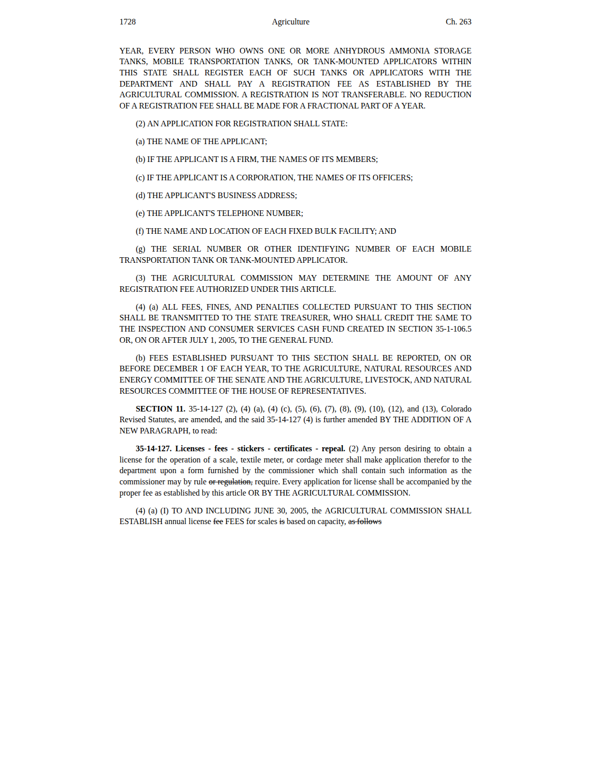1728
Agriculture
Ch. 263
YEAR, EVERY PERSON WHO OWNS ONE OR MORE ANHYDROUS AMMONIA STORAGE TANKS, MOBILE TRANSPORTATION TANKS, OR TANK-MOUNTED APPLICATORS WITHIN THIS STATE SHALL REGISTER EACH OF SUCH TANKS OR APPLICATORS WITH THE DEPARTMENT AND SHALL PAY A REGISTRATION FEE AS ESTABLISHED BY THE AGRICULTURAL COMMISSION. A REGISTRATION IS NOT TRANSFERABLE. NO REDUCTION OF A REGISTRATION FEE SHALL BE MADE FOR A FRACTIONAL PART OF A YEAR.
(2) AN APPLICATION FOR REGISTRATION SHALL STATE:
(a) THE NAME OF THE APPLICANT;
(b) IF THE APPLICANT IS A FIRM, THE NAMES OF ITS MEMBERS;
(c) IF THE APPLICANT IS A CORPORATION, THE NAMES OF ITS OFFICERS;
(d) THE APPLICANT'S BUSINESS ADDRESS;
(e) THE APPLICANT'S TELEPHONE NUMBER;
(f) THE NAME AND LOCATION OF EACH FIXED BULK FACILITY; AND
(g) THE SERIAL NUMBER OR OTHER IDENTIFYING NUMBER OF EACH MOBILE TRANSPORTATION TANK OR TANK-MOUNTED APPLICATOR.
(3) THE AGRICULTURAL COMMISSION MAY DETERMINE THE AMOUNT OF ANY REGISTRATION FEE AUTHORIZED UNDER THIS ARTICLE.
(4) (a) ALL FEES, FINES, AND PENALTIES COLLECTED PURSUANT TO THIS SECTION SHALL BE TRANSMITTED TO THE STATE TREASURER, WHO SHALL CREDIT THE SAME TO THE INSPECTION AND CONSUMER SERVICES CASH FUND CREATED IN SECTION 35-1-106.5 OR, ON OR AFTER JULY 1, 2005, TO THE GENERAL FUND.
(b) FEES ESTABLISHED PURSUANT TO THIS SECTION SHALL BE REPORTED, ON OR BEFORE DECEMBER 1 OF EACH YEAR, TO THE AGRICULTURE, NATURAL RESOURCES AND ENERGY COMMITTEE OF THE SENATE AND THE AGRICULTURE, LIVESTOCK, AND NATURAL RESOURCES COMMITTEE OF THE HOUSE OF REPRESENTATIVES.
SECTION 11. 35-14-127 (2), (4) (a), (4) (c), (5), (6), (7), (8), (9), (10), (12), and (13), Colorado Revised Statutes, are amended, and the said 35-14-127 (4) is further amended BY THE ADDITION OF A NEW PARAGRAPH, to read:
35-14-127. Licenses - fees - stickers - certificates - repeal. (2) Any person desiring to obtain a license for the operation of a scale, textile meter, or cordage meter shall make application therefor to the department upon a form furnished by the commissioner which shall contain such information as the commissioner may by rule or regulation, require. Every application for license shall be accompanied by the proper fee as established by this article OR BY THE AGRICULTURAL COMMISSION.
(4) (a) (I) TO AND INCLUDING JUNE 30, 2005, the AGRICULTURAL COMMISSION SHALL ESTABLISH annual license fee FEES for scales is based on capacity, as follows